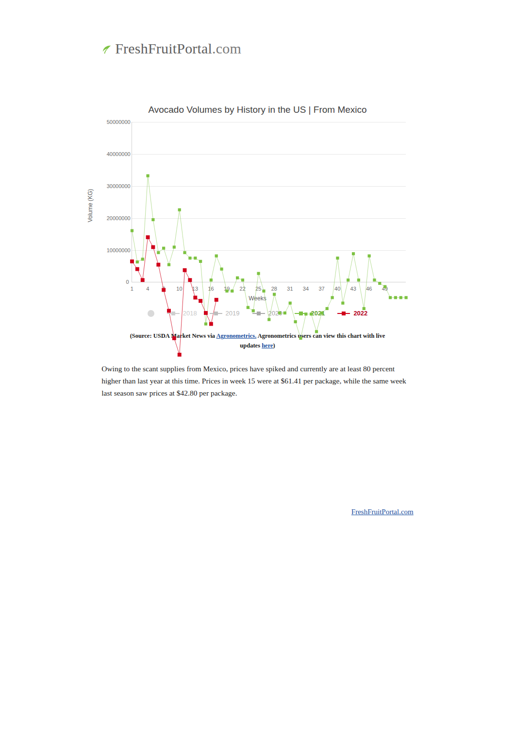FreshFruitPortal.com
Avocado Volumes by History in the US | From Mexico
Volume (KG)
50000000
40000000
30000000
20000000
10000000
0
1
4
7
10
13
16
19
22
25
28
31
34
37
40
43
46
49
Weeks
2018 2019 2020 2021 2022
(Source: USDA Market News via Agronometrics. Agronometrics users can view this chart with live updates here)
Owing to the scant supplies from Mexico, prices have spiked and currently are at least 80 percent higher than last year at this time. Prices in week 15 were at $61.41 per package, while the same week last season saw prices at $42.80 per package.
FreshFruitPortal.com